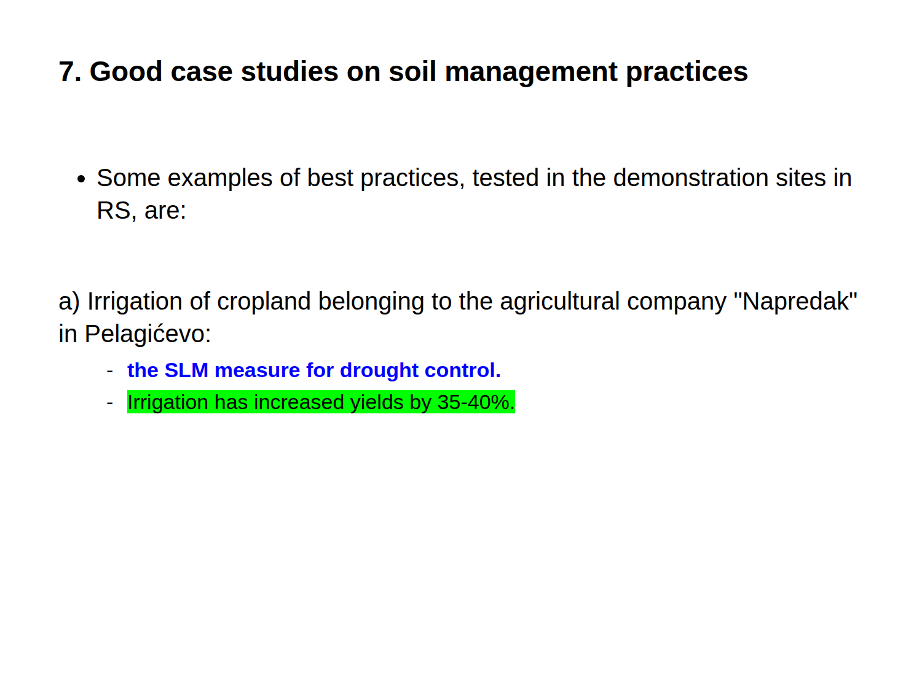7. Good case studies on soil management practices
Some examples of best practices, tested in the demonstration sites in RS, are:
a) Irrigation of cropland belonging to the agricultural company "Napredak" in Pelagićevo:
the SLM measure for drought control.
Irrigation has increased yields by 35-40%.